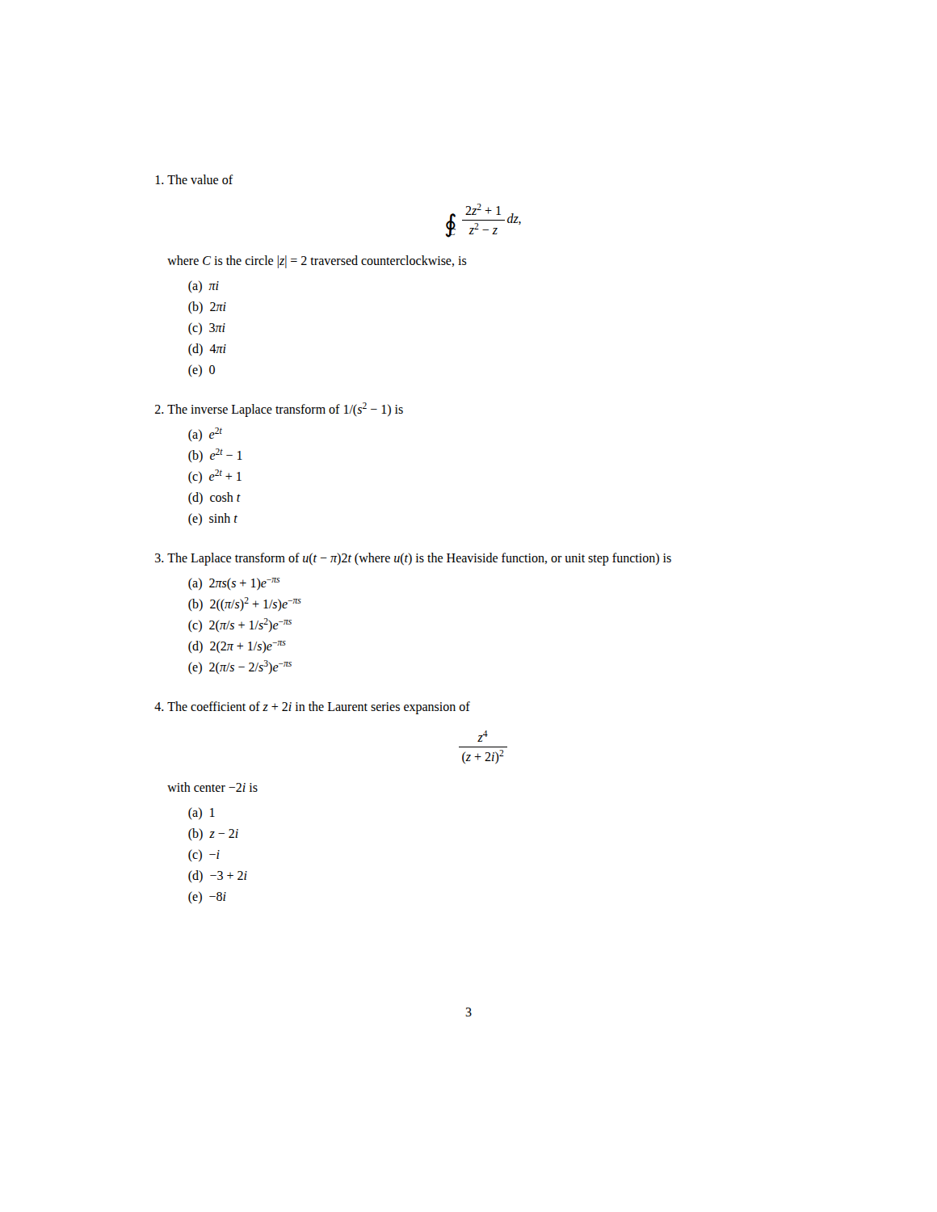The value of
∮C 2z2 + 1 z2 − z dz,
where C is the circle |z| = 2 traversed counterclockwise, is
πi
2πi
3πi
4πi
0
The inverse Laplace transform of 1/(s2 − 1) is
e2t
e2t − 1
e2t + 1
cosh t
sinh t
The Laplace transform of u(t − π)2t (where u(t) is the Heaviside function, or unit step function) is
2πs(s + 1)e−πs
2((π/s)2 + 1/s)e−πs
2(π/s + 1/s2)e−πs
2(2π + 1/s)e−πs
2(π/s − 2/s3)e−πs
The coefficient of z + 2i in the Laurent series expansion of
z4 (z + 2i)2
with center −2i is
1
z − 2i
−i
−3 + 2i
−8i
3